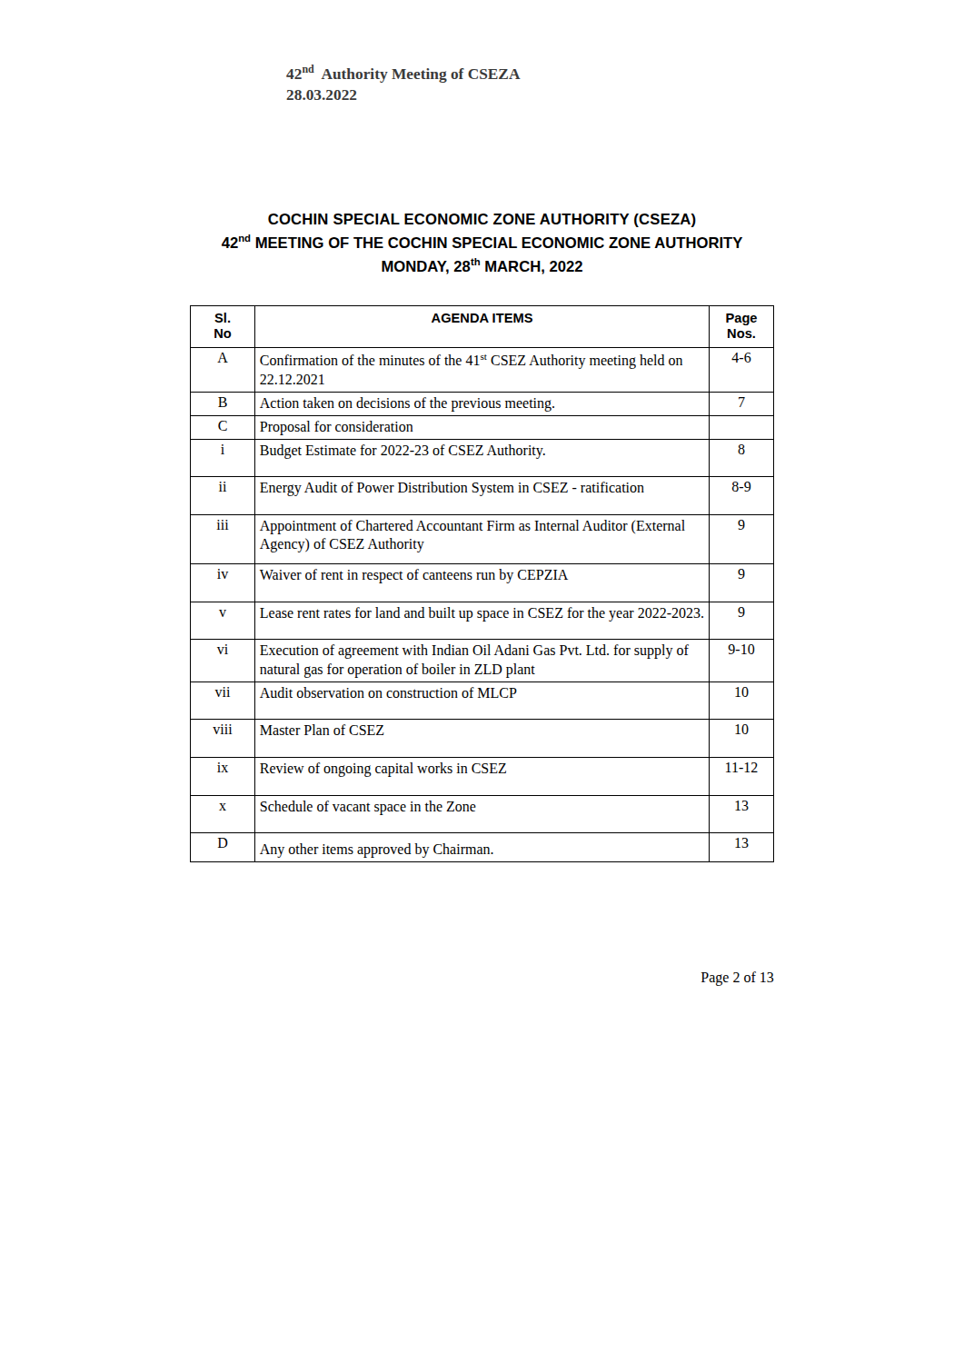42nd Authority Meeting of CSEZA
28.03.2022
COCHIN SPECIAL ECONOMIC ZONE AUTHORITY (CSEZA)
42nd MEETING OF THE COCHIN SPECIAL ECONOMIC ZONE AUTHORITY
MONDAY, 28th MARCH, 2022
| Sl. No | AGENDA ITEMS | Page Nos. |
| --- | --- | --- |
| A | Confirmation of the minutes of the 41 st CSEZ Authority meeting held on 22.12.2021 | 4-6 |
| B | Action taken on decisions of the previous meeting. | 7 |
| C | Proposal for consideration | |
| i | Budget Estimate for 2022-23 of CSEZ Authority. | 8 |
| ii | Energy Audit of Power Distribution System in CSEZ - ratification | 8-9 |
| iii | Appointment of Chartered Accountant Firm as Internal Auditor (External Agency) of CSEZ Authority | 9 |
| iv | Waiver of rent in respect of canteens run by CEPZIA | 9 |
| v | Lease rent rates for land and built up space in CSEZ for the year 2022-2023. | 9 |
| vi | Execution of agreement with Indian Oil Adani Gas Pvt. Ltd. for supply of natural gas for operation of boiler in ZLD plant | 9-10 |
| vii | Audit observation on construction of MLCP | 10 |
| viii | Master Plan of CSEZ | 10 |
| ix | Review of ongoing capital works in CSEZ | 11-12 |
| x | Schedule of vacant space in the Zone | 13 |
| D | Any other items approved by Chairman. | 13 |
Page 2 of 13